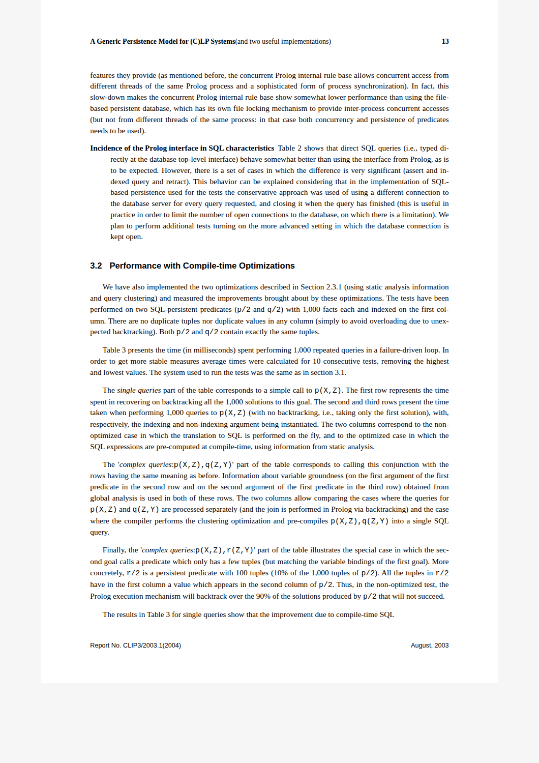A Generic Persistence Model for (C)LP Systems(and two useful implementations)
13
features they provide (as mentioned before, the concurrent Prolog internal rule base allows concurrent access from different threads of the same Prolog process and a sophisticated form of process synchronization). In fact, this slow-down makes the concurrent Prolog internal rule base show somewhat lower performance than using the file-based persistent database, which has its own file locking mechanism to provide inter-process concurrent accesses (but not from different threads of the same process: in that case both concurrency and persistence of predicates needs to be used).
Incidence of the Prolog interface in SQL characteristics
Table 2 shows that direct SQL queries (i.e., typed directly at the database top-level interface) behave somewhat better than using the interface from Prolog, as is to be expected. However, there is a set of cases in which the difference is very significant (assert and indexed query and retract). This behavior can be explained considering that in the implementation of SQL-based persistence used for the tests the conservative approach was used of using a different connection to the database server for every query requested, and closing it when the query has finished (this is useful in practice in order to limit the number of open connections to the database, on which there is a limitation). We plan to perform additional tests turning on the more advanced setting in which the database connection is kept open.
3.2 Performance with Compile-time Optimizations
We have also implemented the two optimizations described in Section 2.3.1 (using static analysis information and query clustering) and measured the improvements brought about by these optimizations. The tests have been performed on two SQL-persistent predicates (p/2 and q/2) with 1,000 facts each and indexed on the first column. There are no duplicate tuples nor duplicate values in any column (simply to avoid overloading due to unexpected backtracking). Both p/2 and q/2 contain exactly the same tuples.
Table 3 presents the time (in milliseconds) spent performing 1,000 repeated queries in a failure-driven loop. In order to get more stable measures average times were calculated for 10 consecutive tests, removing the highest and lowest values. The system used to run the tests was the same as in section 3.1.
The single queries part of the table corresponds to a simple call to p(X,Z). The first row represents the time spent in recovering on backtracking all the 1,000 solutions to this goal. The second and third rows present the time taken when performing 1,000 queries to p(X,Z) (with no backtracking, i.e., taking only the first solution), with, respectively, the indexing and non-indexing argument being instantiated. The two columns correspond to the non-optimized case in which the translation to SQL is performed on the fly, and to the optimized case in which the SQL expressions are pre-computed at compile-time, using information from static analysis.
The 'complex queries:p(X,Z),q(Z,Y)' part of the table corresponds to calling this conjunction with the rows having the same meaning as before. Information about variable groundness (on the first argument of the first predicate in the second row and on the second argument of the first predicate in the third row) obtained from global analysis is used in both of these rows. The two columns allow comparing the cases where the queries for p(X,Z) and q(Z,Y) are processed separately (and the join is performed in Prolog via backtracking) and the case where the compiler performs the clustering optimization and pre-compiles p(X,Z),q(Z,Y) into a single SQL query.
Finally, the 'complex queries:p(X,Z),r(Z,Y)' part of the table illustrates the special case in which the second goal calls a predicate which only has a few tuples (but matching the variable bindings of the first goal). More concretely, r/2 is a persistent predicate with 100 tuples (10% of the 1,000 tuples of p/2). All the tuples in r/2 have in the first column a value which appears in the second column of p/2. Thus, in the non-optimized test, the Prolog execution mechanism will backtrack over the 90% of the solutions produced by p/2 that will not succeed.
The results in Table 3 for single queries show that the improvement due to compile-time SQL
Report No. CLIP3/2003.1(2004)
August, 2003